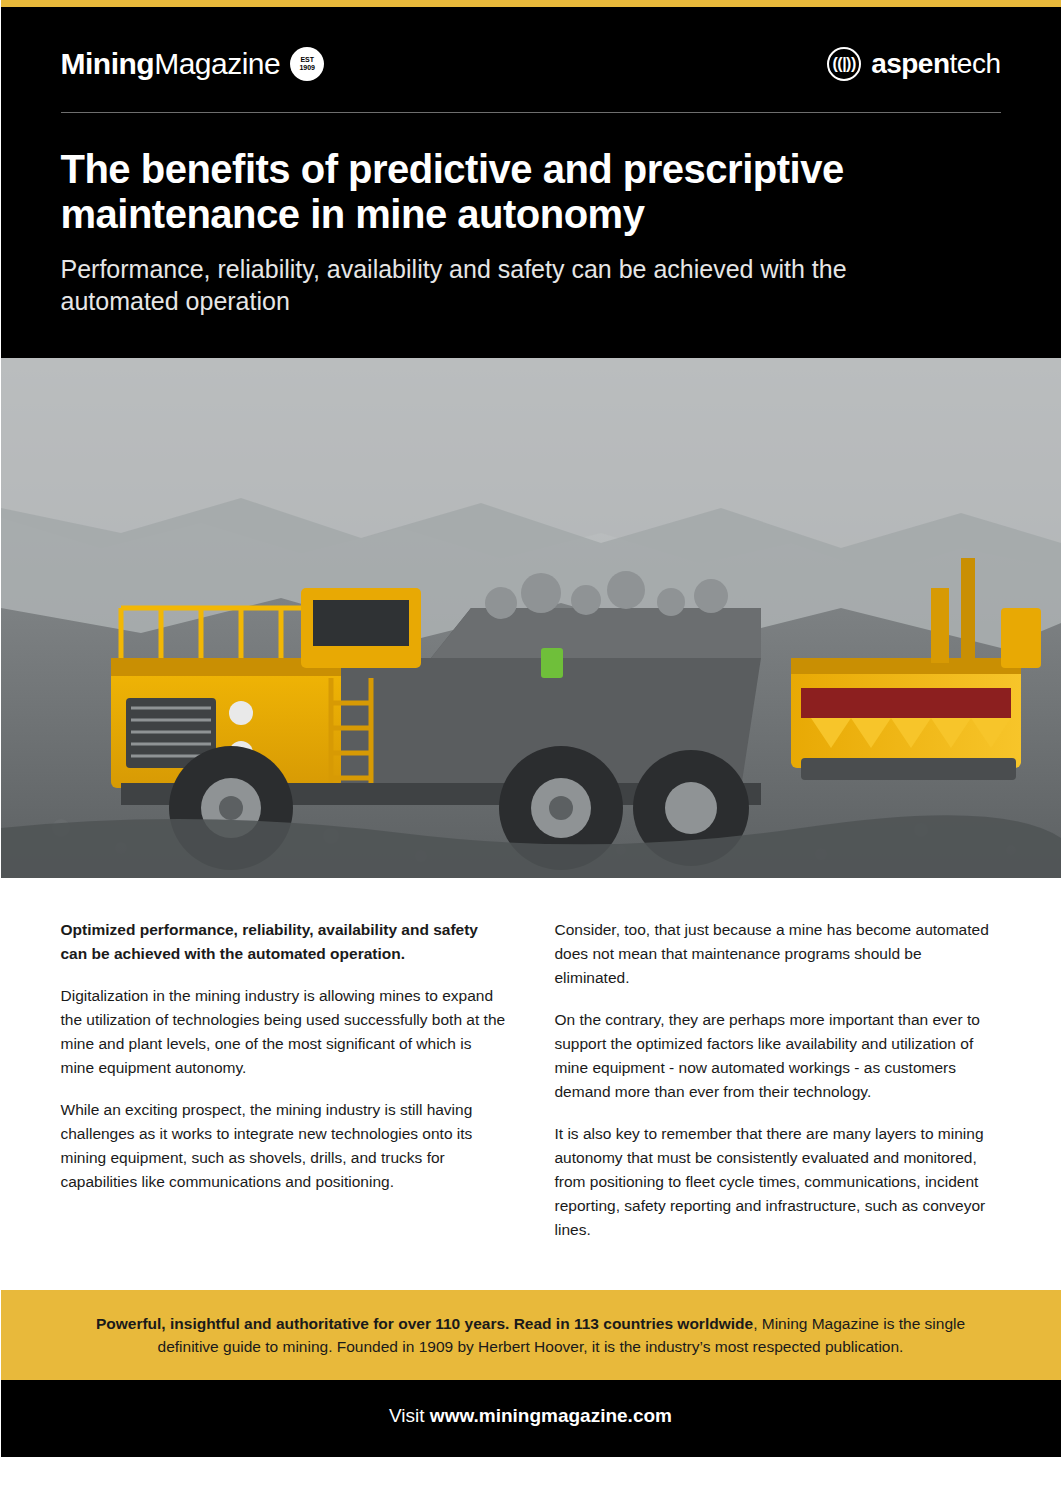Mining Magazine EST
1909
((|)) aspen tech
The benefits of predictive and prescriptive maintenance in mine autonomy
Performance, reliability, availability and safety can be achieved with the automated operation
Optimized performance, reliability, availability and safety can be achieved with the automated operation.
Digitalization in the mining industry is allowing mines to expand the utilization of technologies being used successfully both at the mine and plant levels, one of the most significant of which is mine equipment autonomy.
While an exciting prospect, the mining industry is still having challenges as it works to integrate new technologies onto its mining equipment, such as shovels, drills, and trucks for capabilities like communications and positioning.
Consider, too, that just because a mine has become automated does not mean that maintenance programs should be eliminated.
On the contrary, they are perhaps more important than ever to support the optimized factors like availability and utilization of mine equipment - now automated workings - as customers demand more than ever from their technology.
It is also key to remember that there are many layers to mining autonomy that must be consistently evaluated and monitored, from positioning to fleet cycle times, communications, incident reporting, safety reporting and infrastructure, such as conveyor lines.
Powerful, insightful and authoritative for over 110 years. Read in 113 countries worldwide, Mining Magazine is the single definitive guide to mining. Founded in 1909 by Herbert Hoover, it is the industry’s most respected publication.
Visit www.miningmagazine.com